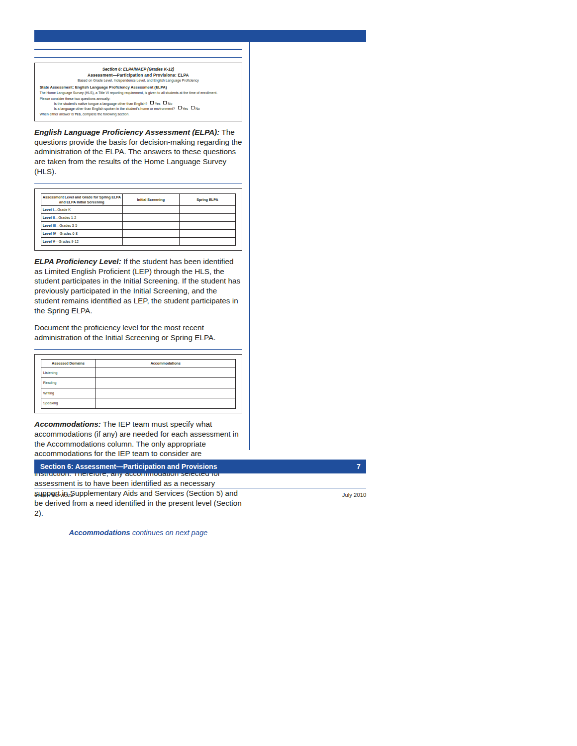Section 6: ELPA/NAEP (Grades K-12)
Assessment—Participation and Provisions: ELPA
Based on Grade Level, Independence Level, and English Language Proficiency
State Assessment: English Language Proficiency Assessment (ELPA)
The Home Language Survey (HLS), a Title VI reporting requirement, is given to all students at the time of enrollment.
Please consider these two questions annually:
Is the student’s native tongue a language other than English? Yes No
Is a language other than English spoken in the student’s home or environment? Yes No
When either answer is Yes, complete the following section.
English Language Proficiency Assessment (ELPA): The questions provide the basis for decision-making regarding the administration of the ELPA. The answers to these questions are taken from the results of the Home Language Survey (HLS).
| Assessment Level and Grade for Spring ELPA and ELPA Initial Screening | Initial Screening | Spring ELPA |
| --- | --- | --- |
| Level I— Grade K | | |
| Level II— Grades 1-2 | | |
| Level III— Grades 3-5 | | |
| Level IV— Grades 6-8 | | |
| Level V— Grades 9-12 | | |
ELPA Proficiency Level: If the student has been identified as Limited English Proficient (LEP) through the HLS, the student participates in the Initial Screening. If the student has previously participated in the Initial Screening, and the student remains identified as LEP, the student participates in the Spring ELPA.
Document the proficiency level for the most recent administration of the Initial Screening or Spring ELPA.
| Assessed Domains | Accommodations |
| --- | --- |
| Listening | |
| Reading | |
| Writing | |
| Speaking | |
Accommodations: The IEP team must specify what accommodations (if any) are needed for each assessment in the Accommodations column. The only appropriate accommodations for the IEP team to consider are accommodations provided for the student in day-to-day instruction. Therefore, any accommodation selected for assessment is to have been identified as a necessary support in Supplementary Aids and Services (Section 5) and be derived from a need identified in the present level (Section 2).
Accommodations continues on next page
Section 6: Assessment—Participation and Provisions 7
ention Services July 2010